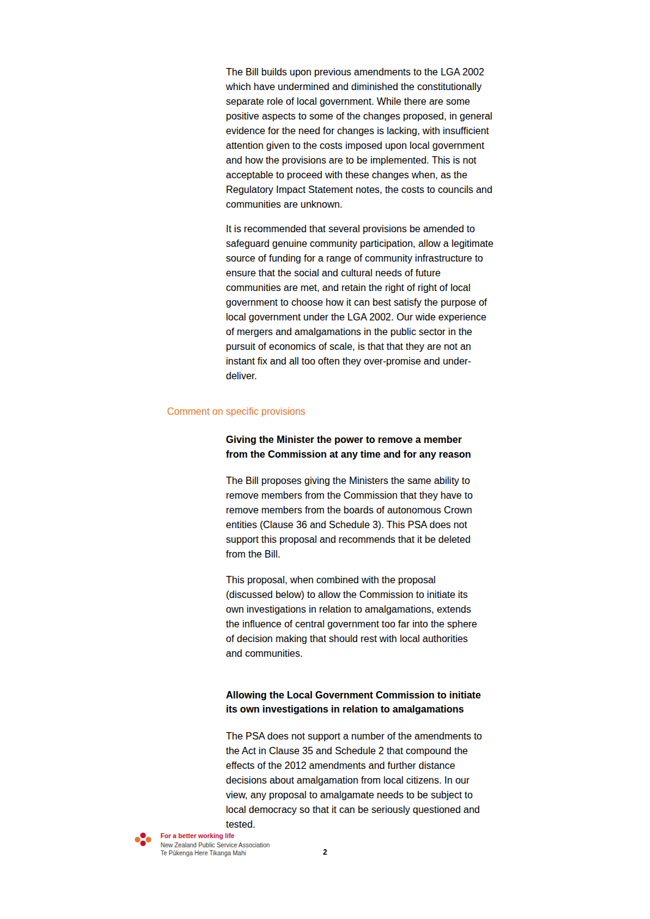The Bill builds upon previous amendments to the LGA 2002 which have undermined and diminished the constitutionally separate role of local government. While there are some positive aspects to some of the changes proposed, in general evidence for the need for changes is lacking, with insufficient attention given to the costs imposed upon local government and how the provisions are to be implemented. This is not acceptable to proceed with these changes when, as the Regulatory Impact Statement notes, the costs to councils and communities are unknown.
It is recommended that several provisions be amended to safeguard genuine community participation, allow a legitimate source of funding for a range of community infrastructure to ensure that the social and cultural needs of future communities are met, and retain the right of right of local government to choose how it can best satisfy the purpose of local government under the LGA 2002. Our wide experience of mergers and amalgamations in the public sector in the pursuit of economics of scale, is that that they are not an instant fix and all too often they over-promise and under-deliver.
Comment on specific provisions
Giving the Minister the power to remove a member from the Commission at any time and for any reason
The Bill proposes giving the Ministers the same ability to remove members from the Commission that they have to remove members from the boards of autonomous Crown entities (Clause 36 and Schedule 3). This PSA does not support this proposal and recommends that it be deleted from the Bill.
This proposal, when combined with the proposal (discussed below) to allow the Commission to initiate its own investigations in relation to amalgamations, extends the influence of central government too far into the sphere of decision making that should rest with local authorities and communities.
Allowing the Local Government Commission to initiate its own investigations in relation to amalgamations
The PSA does not support a number of the amendments to the Act in Clause 35 and Schedule 2 that compound the effects of the 2012 amendments and further distance decisions about amalgamation from local citizens. In our view, any proposal to amalgamate needs to be subject to local democracy so that it can be seriously questioned and tested.
2
For a better working life New Zealand Public Service Association
Te Pūkenga Here Tikanga Mahi